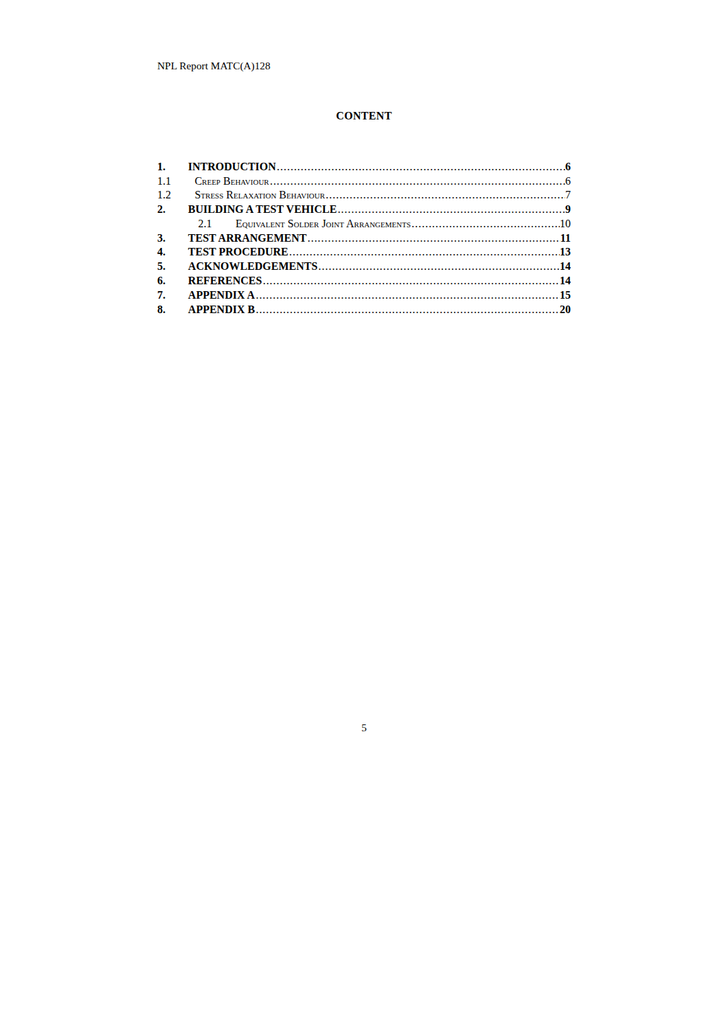NPL Report MATC(A)128
CONTENT
1. Introduction .................................................................................................. 6
1.1 Creep Behaviour ................................................................................................. 6
1.2 Stress Relaxation Behaviour ......................................................................... 7
2. Building a Test Vehicle ................................................................................ 9
2.1 Equivalent Solder Joint Arrangements ..................................................... 10
3. Test Arrangement ......................................................................................... 11
4. Test Procedure ................................................................................................ 13
5. Acknowledgements ...................................................................................... 14
6. References ....................................................................................................... 14
7. Appendix A ......................................................................................................... 15
8. Appendix B .......................................................................................................... 20
5